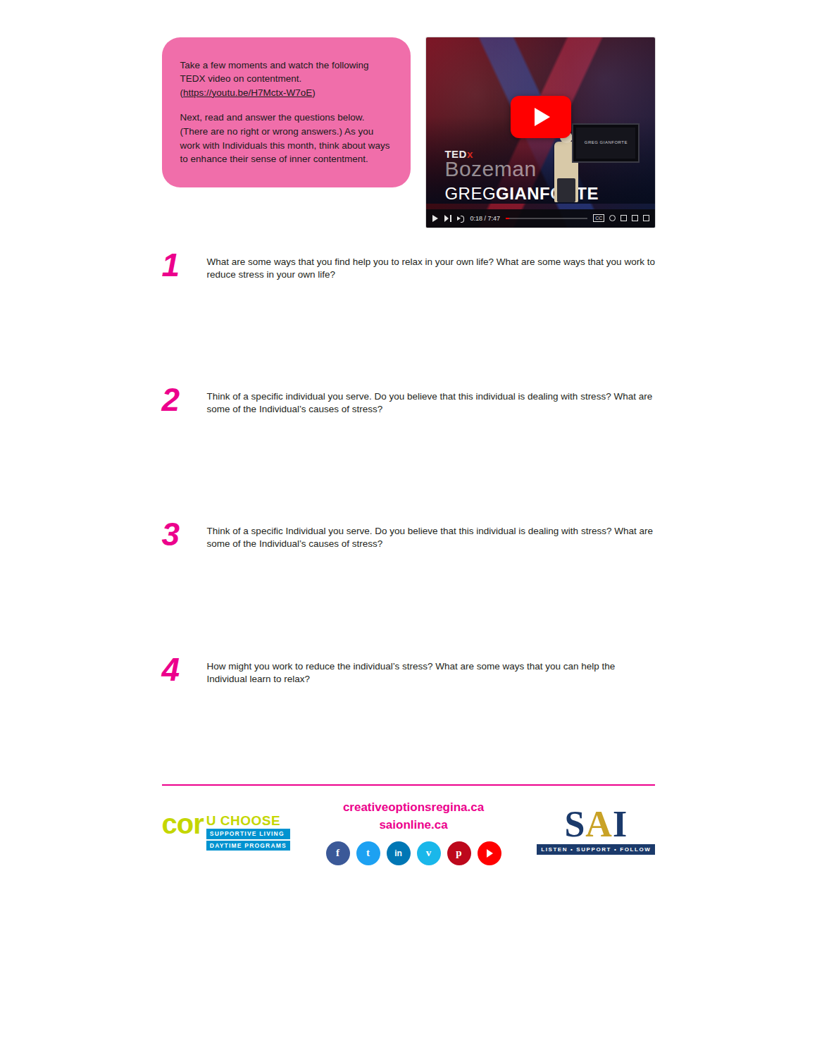Take a few moments and watch the following TEDX video on contentment. (https://youtu.be/H7Mctx-W7oE)
Next, read and answer the questions below. (There are no right or wrong answers.) As you work with Individuals this month, think about ways to enhance their sense of inner contentment.
TEDx
Bozeman
GREGGIANFORTE
GREG GIANFORTE
0:18 / 7:47 CC
1
What are some ways that you find help you to relax in your own life? What are some ways that you work to reduce stress in your own life?
2
Think of a specific individual you serve. Do you believe that this individual is dealing with stress? What are some of the Individual’s causes of stress?
3
Think of a specific Individual you serve. Do you believe that this individual is dealing with stress? What are some of the Individual’s causes of stress?
4
How might you work to reduce the individual’s stress? What are some ways that you can help the Individual learn to relax?
cor
U CHOOSE
Supportive Living
Daytime Programs
creativeoptionsregina.ca
saionline.ca
f t in v p
SAI
LISTEN • SUPPORT • FOLLOW